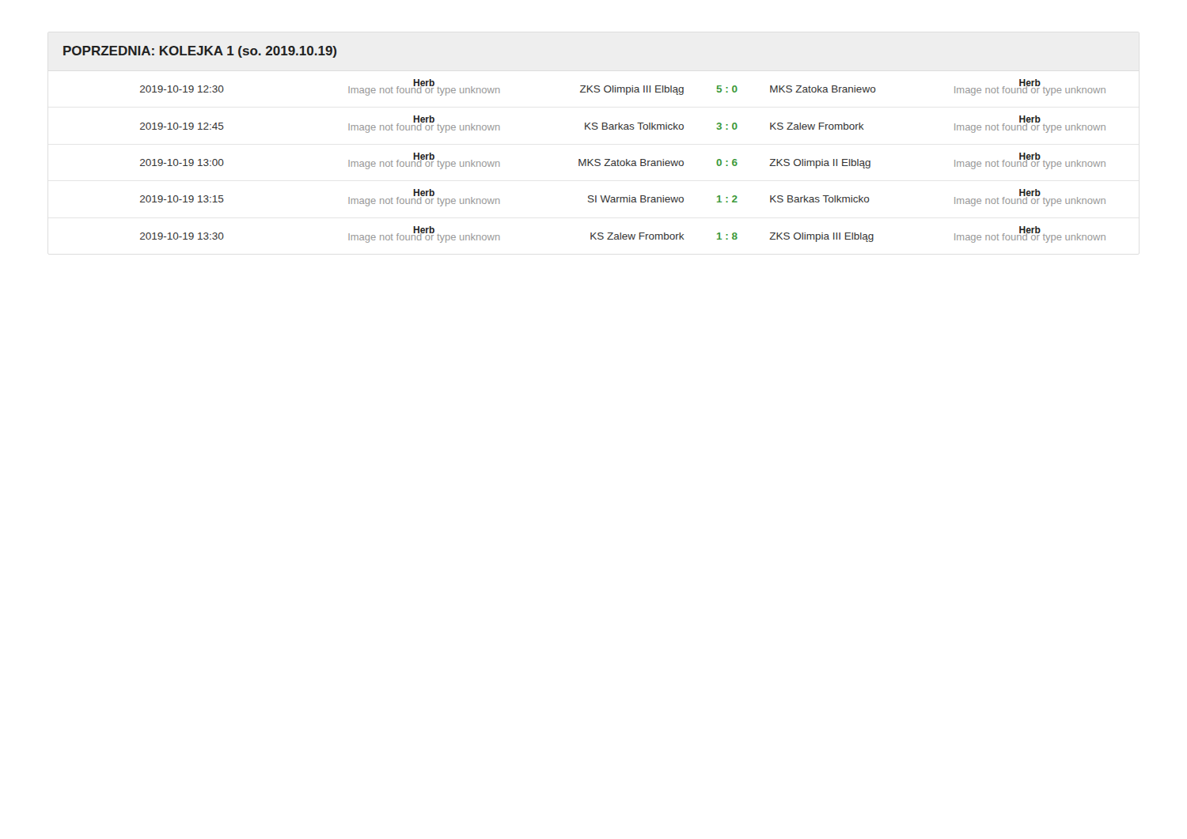POPRZEDNIA: KOLEJKA 1 (so. 2019.10.19)
| 2019-10-19 12:30 | Herb Image not found or type unknown | ZKS Olimpia III Elbląg | 5 : 0 | MKS Zatoka Braniewo | Herb Image not found or type unknown |
| 2019-10-19 12:45 | Herb Image not found or type unknown | KS Barkas Tolkmicko | 3 : 0 | KS Zalew Frombork | Herb Image not found or type unknown |
| 2019-10-19 13:00 | Herb Image not found or type unknown | MKS Zatoka Braniewo | 0 : 6 | ZKS Olimpia II Elbląg | Herb Image not found or type unknown |
| 2019-10-19 13:15 | Herb Image not found or type unknown | SI Warmia Braniewo | 1 : 2 | KS Barkas Tolkmicko | Herb Image not found or type unknown |
| 2019-10-19 13:30 | Herb Image not found or type unknown | KS Zalew Frombork | 1 : 8 | ZKS Olimpia III Elbląg | Herb Image not found or type unknown |